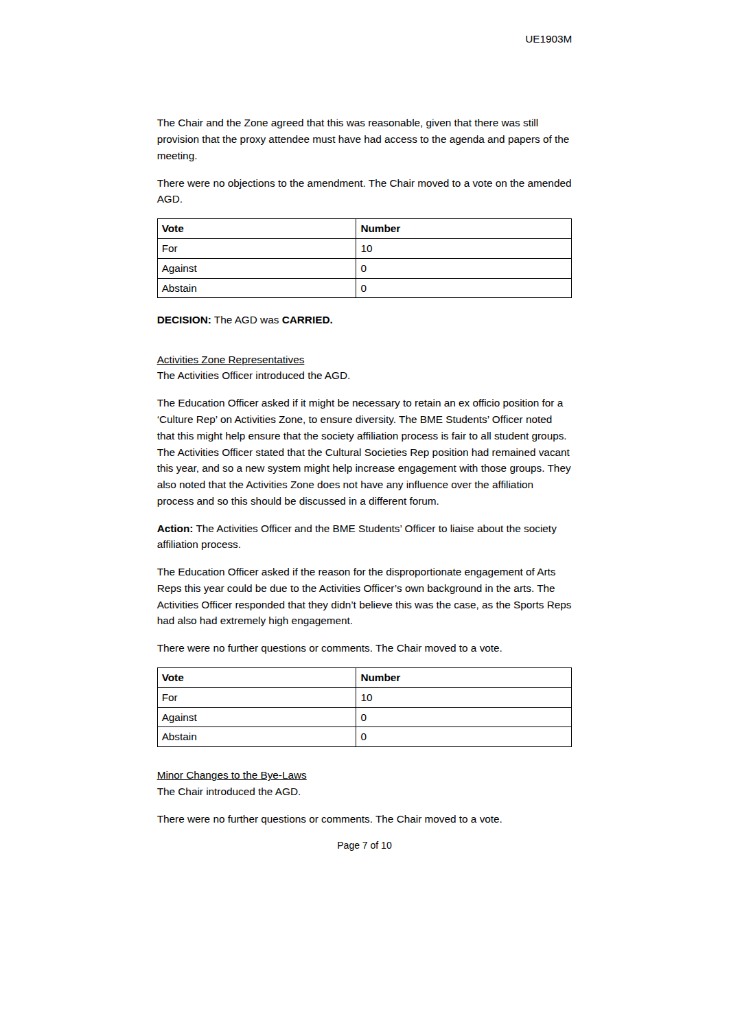UE1903M
The Chair and the Zone agreed that this was reasonable, given that there was still provision that the proxy attendee must have had access to the agenda and papers of the meeting.
There were no objections to the amendment. The Chair moved to a vote on the amended AGD.
| Vote | Number |
| --- | --- |
| For | 10 |
| Against | 0 |
| Abstain | 0 |
DECISION: The AGD was CARRIED.
Activities Zone Representatives
The Activities Officer introduced the AGD.
The Education Officer asked if it might be necessary to retain an ex officio position for a ‘Culture Rep’ on Activities Zone, to ensure diversity. The BME Students’ Officer noted that this might help ensure that the society affiliation process is fair to all student groups. The Activities Officer stated that the Cultural Societies Rep position had remained vacant this year, and so a new system might help increase engagement with those groups. They also noted that the Activities Zone does not have any influence over the affiliation process and so this should be discussed in a different forum.
Action: The Activities Officer and the BME Students’ Officer to liaise about the society affiliation process.
The Education Officer asked if the reason for the disproportionate engagement of Arts Reps this year could be due to the Activities Officer’s own background in the arts. The Activities Officer responded that they didn’t believe this was the case, as the Sports Reps had also had extremely high engagement.
There were no further questions or comments. The Chair moved to a vote.
| Vote | Number |
| --- | --- |
| For | 10 |
| Against | 0 |
| Abstain | 0 |
Minor Changes to the Bye-Laws
The Chair introduced the AGD.
There were no further questions or comments. The Chair moved to a vote.
Page 7 of 10